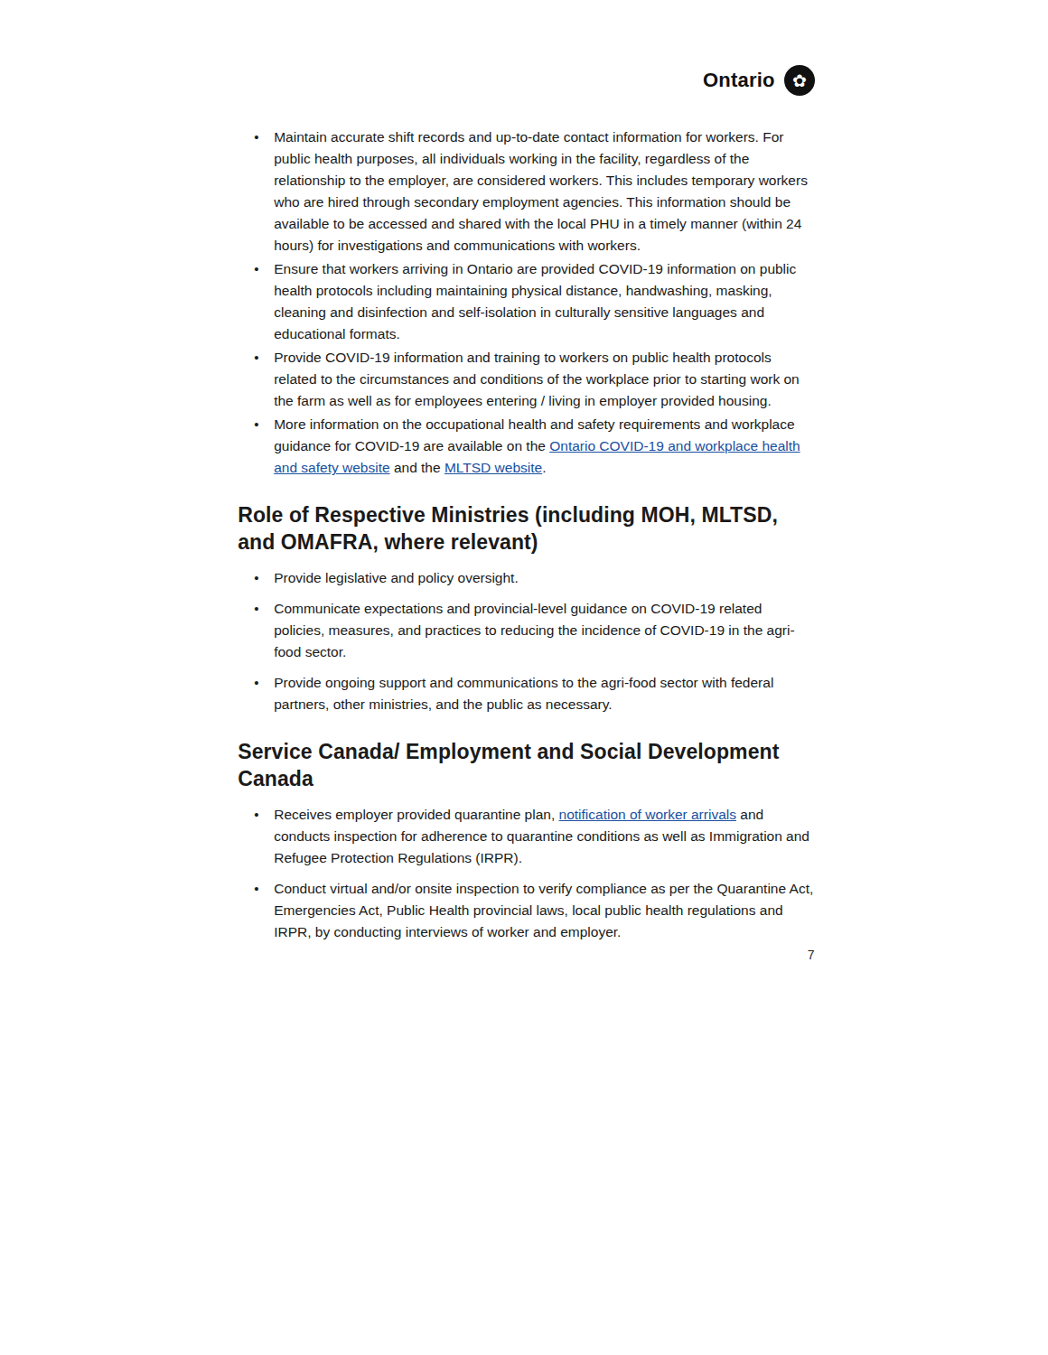Ontario ✿
Maintain accurate shift records and up-to-date contact information for workers. For public health purposes, all individuals working in the facility, regardless of the relationship to the employer, are considered workers. This includes temporary workers who are hired through secondary employment agencies. This information should be available to be accessed and shared with the local PHU in a timely manner (within 24 hours) for investigations and communications with workers.
Ensure that workers arriving in Ontario are provided COVID-19 information on public health protocols including maintaining physical distance, handwashing, masking, cleaning and disinfection and self-isolation in culturally sensitive languages and educational formats.
Provide COVID-19 information and training to workers on public health protocols related to the circumstances and conditions of the workplace prior to starting work on the farm as well as for employees entering / living in employer provided housing.
More information on the occupational health and safety requirements and workplace guidance for COVID-19 are available on the Ontario COVID-19 and workplace health and safety website and the MLTSD website.
Role of Respective Ministries (including MOH, MLTSD, and OMAFRA, where relevant)
Provide legislative and policy oversight.
Communicate expectations and provincial-level guidance on COVID-19 related policies, measures, and practices to reducing the incidence of COVID-19 in the agri-food sector.
Provide ongoing support and communications to the agri-food sector with federal partners, other ministries, and the public as necessary.
Service Canada/ Employment and Social Development Canada
Receives employer provided quarantine plan, notification of worker arrivals and conducts inspection for adherence to quarantine conditions as well as Immigration and Refugee Protection Regulations (IRPR).
Conduct virtual and/or onsite inspection to verify compliance as per the Quarantine Act, Emergencies Act, Public Health provincial laws, local public health regulations and IRPR, by conducting interviews of worker and employer.
7